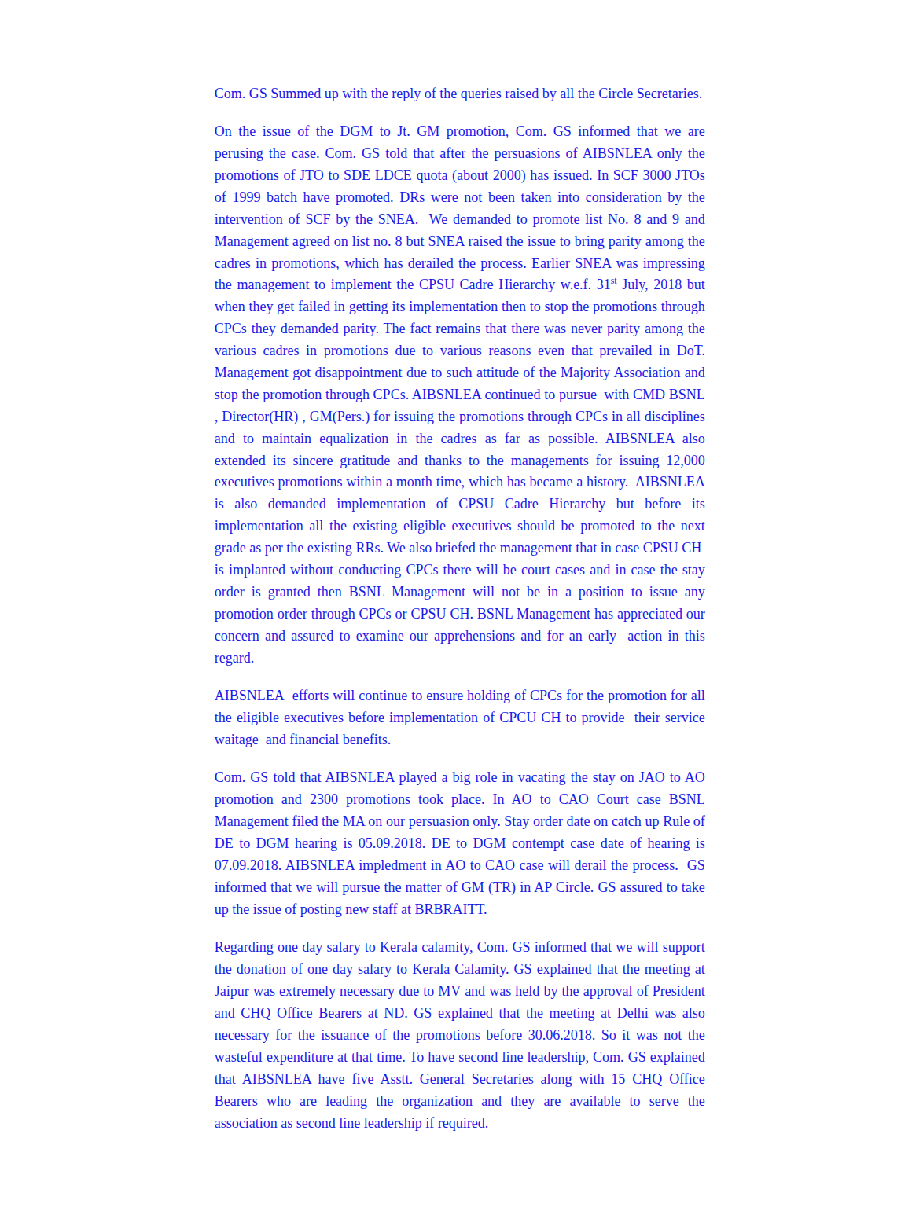Com. GS Summed up with the reply of the queries raised by all the Circle Secretaries.
On the issue of the DGM to Jt. GM promotion, Com. GS informed that we are perusing the case. Com. GS told that after the persuasions of AIBSNLEA only the promotions of JTO to SDE LDCE quota (about 2000) has issued. In SCF 3000 JTOs of 1999 batch have promoted. DRs were not been taken into consideration by the intervention of SCF by the SNEA. We demanded to promote list No. 8 and 9 and Management agreed on list no. 8 but SNEA raised the issue to bring parity among the cadres in promotions, which has derailed the process. Earlier SNEA was impressing the management to implement the CPSU Cadre Hierarchy w.e.f. 31st July, 2018 but when they get failed in getting its implementation then to stop the promotions through CPCs they demanded parity. The fact remains that there was never parity among the various cadres in promotions due to various reasons even that prevailed in DoT. Management got disappointment due to such attitude of the Majority Association and stop the promotion through CPCs. AIBSNLEA continued to pursue with CMD BSNL , Director(HR) , GM(Pers.) for issuing the promotions through CPCs in all disciplines and to maintain equalization in the cadres as far as possible. AIBSNLEA also extended its sincere gratitude and thanks to the managements for issuing 12,000 executives promotions within a month time, which has became a history. AIBSNLEA is also demanded implementation of CPSU Cadre Hierarchy but before its implementation all the existing eligible executives should be promoted to the next grade as per the existing RRs. We also briefed the management that in case CPSU CH is implanted without conducting CPCs there will be court cases and in case the stay order is granted then BSNL Management will not be in a position to issue any promotion order through CPCs or CPSU CH. BSNL Management has appreciated our concern and assured to examine our apprehensions and for an early action in this regard.
AIBSNLEA efforts will continue to ensure holding of CPCs for the promotion for all the eligible executives before implementation of CPCU CH to provide their service waitage and financial benefits.
Com. GS told that AIBSNLEA played a big role in vacating the stay on JAO to AO promotion and 2300 promotions took place. In AO to CAO Court case BSNL Management filed the MA on our persuasion only. Stay order date on catch up Rule of DE to DGM hearing is 05.09.2018. DE to DGM contempt case date of hearing is 07.09.2018. AIBSNLEA impledment in AO to CAO case will derail the process. GS informed that we will pursue the matter of GM (TR) in AP Circle. GS assured to take up the issue of posting new staff at BRBRAITT.
Regarding one day salary to Kerala calamity, Com. GS informed that we will support the donation of one day salary to Kerala Calamity. GS explained that the meeting at Jaipur was extremely necessary due to MV and was held by the approval of President and CHQ Office Bearers at ND. GS explained that the meeting at Delhi was also necessary for the issuance of the promotions before 30.06.2018. So it was not the wasteful expenditure at that time. To have second line leadership, Com. GS explained that AIBSNLEA have five Asstt. General Secretaries along with 15 CHQ Office Bearers who are leading the organization and they are available to serve the association as second line leadership if required.